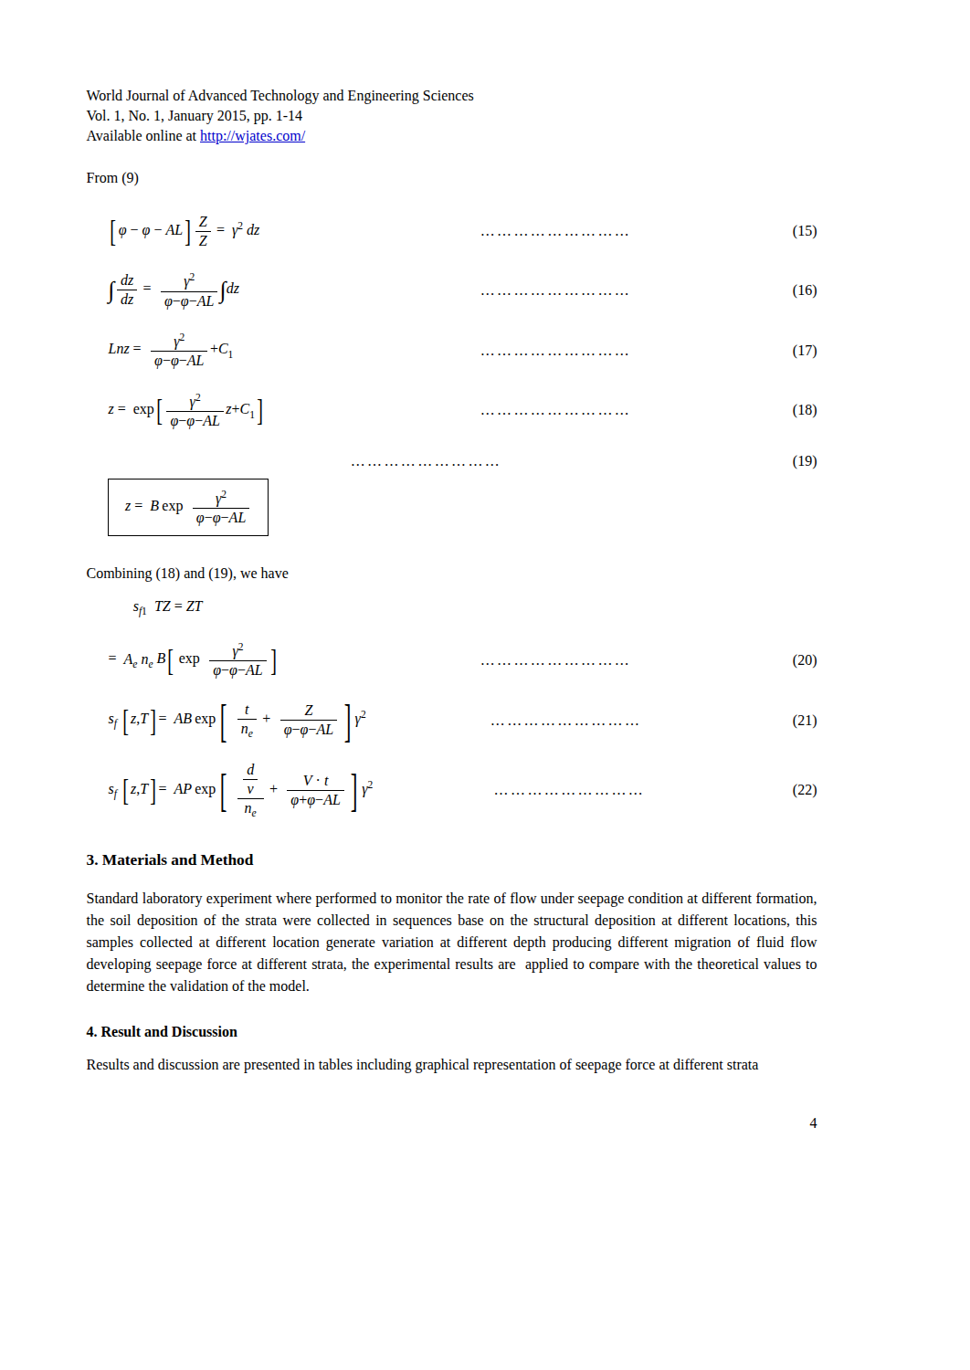World Journal of Advanced Technology and Engineering Sciences
Vol. 1, No. 1, January 2015, pp. 1-14
Available online at http://wjates.com/
From (9)
[φ − φ − AL] ZZ = γ2 dz
………………………
(15)
∫dz dz = γ2 φ−φ−AL∫dz
………………………
(16)
Lnz = γ2 φ−φ−AL+C1
………………………
(17)
z = exp[γ2 φ−φ−AL z+C1]
………………………
(18)
………………………
(19)
z = B exp γ2 φ−φ−AL
Combining (18) and (19), we have
sf1 TZ = ZT
= Ae ne B[ exp γ2 φ−φ−AL]
………………………
(20)
sf [z,T]= AB exp[ tne + Zφ−φ−AL] γ2
………………………
(21)
sf [z,T]= AP exp[ dv ne + V · t φ+φ−AL] γ2
………………………
(22)
3. Materials and Method
Standard laboratory experiment where performed to monitor the rate of flow under seepage condition at different formation, the soil deposition of the strata were collected in sequences base on the structural deposition at different locations, this samples collected at different location generate variation at different depth producing different migration of fluid flow developing seepage force at different strata, the experimental results are applied to compare with the theoretical values to determine the validation of the model.
4. Result and Discussion
Results and discussion are presented in tables including graphical representation of seepage force at different strata
4